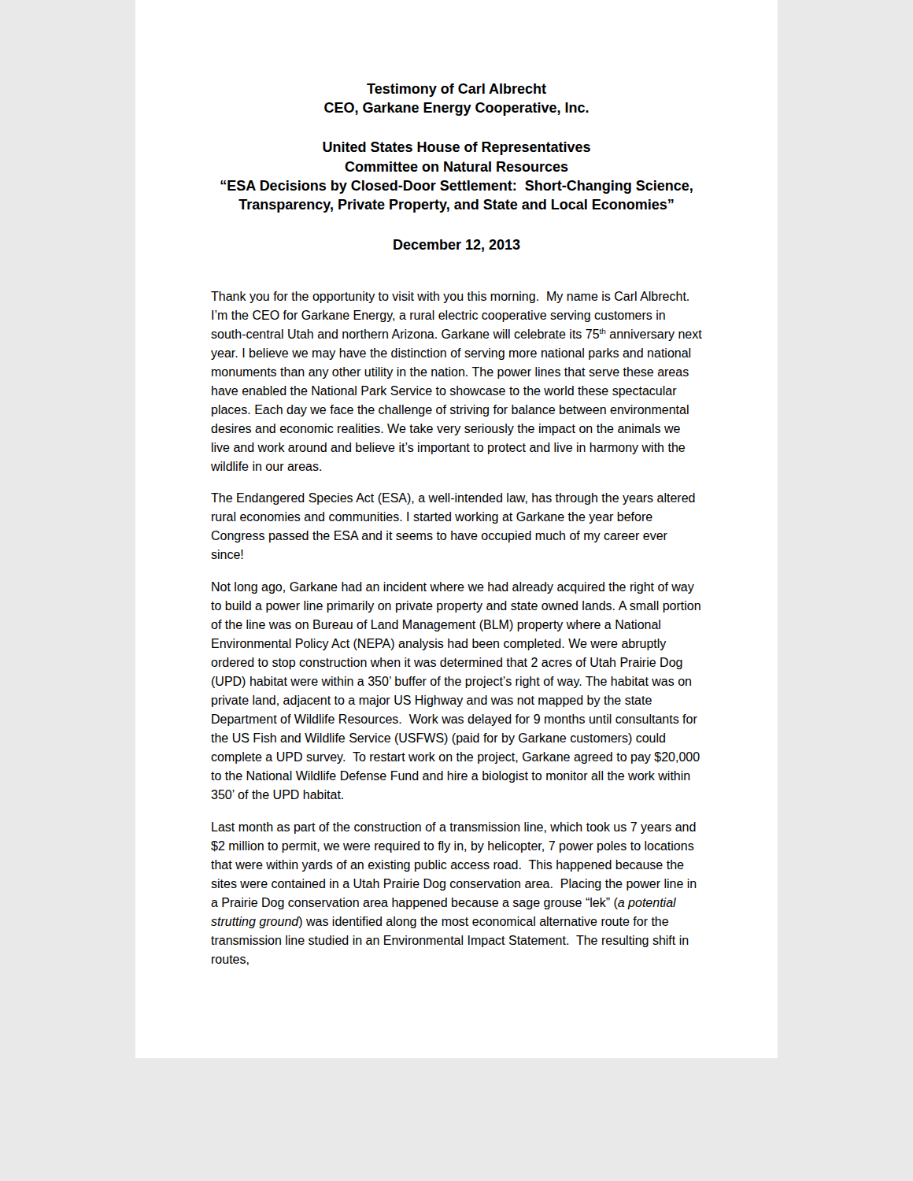Testimony of Carl Albrecht
CEO, Garkane Energy Cooperative, Inc.
United States House of Representatives
Committee on Natural Resources
“ESA Decisions by Closed-Door Settlement: Short-Changing Science, Transparency, Private Property, and State and Local Economies”
December 12, 2013
Thank you for the opportunity to visit with you this morning. My name is Carl Albrecht. I’m the CEO for Garkane Energy, a rural electric cooperative serving customers in south-central Utah and northern Arizona. Garkane will celebrate its 75th anniversary next year. I believe we may have the distinction of serving more national parks and national monuments than any other utility in the nation. The power lines that serve these areas have enabled the National Park Service to showcase to the world these spectacular places. Each day we face the challenge of striving for balance between environmental desires and economic realities. We take very seriously the impact on the animals we live and work around and believe it’s important to protect and live in harmony with the wildlife in our areas.
The Endangered Species Act (ESA), a well-intended law, has through the years altered rural economies and communities. I started working at Garkane the year before Congress passed the ESA and it seems to have occupied much of my career ever since!
Not long ago, Garkane had an incident where we had already acquired the right of way to build a power line primarily on private property and state owned lands. A small portion of the line was on Bureau of Land Management (BLM) property where a National Environmental Policy Act (NEPA) analysis had been completed. We were abruptly ordered to stop construction when it was determined that 2 acres of Utah Prairie Dog (UPD) habitat were within a 350’ buffer of the project’s right of way. The habitat was on private land, adjacent to a major US Highway and was not mapped by the state Department of Wildlife Resources. Work was delayed for 9 months until consultants for the US Fish and Wildlife Service (USFWS) (paid for by Garkane customers) could complete a UPD survey. To restart work on the project, Garkane agreed to pay $20,000 to the National Wildlife Defense Fund and hire a biologist to monitor all the work within 350’ of the UPD habitat.
Last month as part of the construction of a transmission line, which took us 7 years and $2 million to permit, we were required to fly in, by helicopter, 7 power poles to locations that were within yards of an existing public access road. This happened because the sites were contained in a Utah Prairie Dog conservation area. Placing the power line in a Prairie Dog conservation area happened because a sage grouse “lek” (a potential strutting ground) was identified along the most economical alternative route for the transmission line studied in an Environmental Impact Statement. The resulting shift in routes,